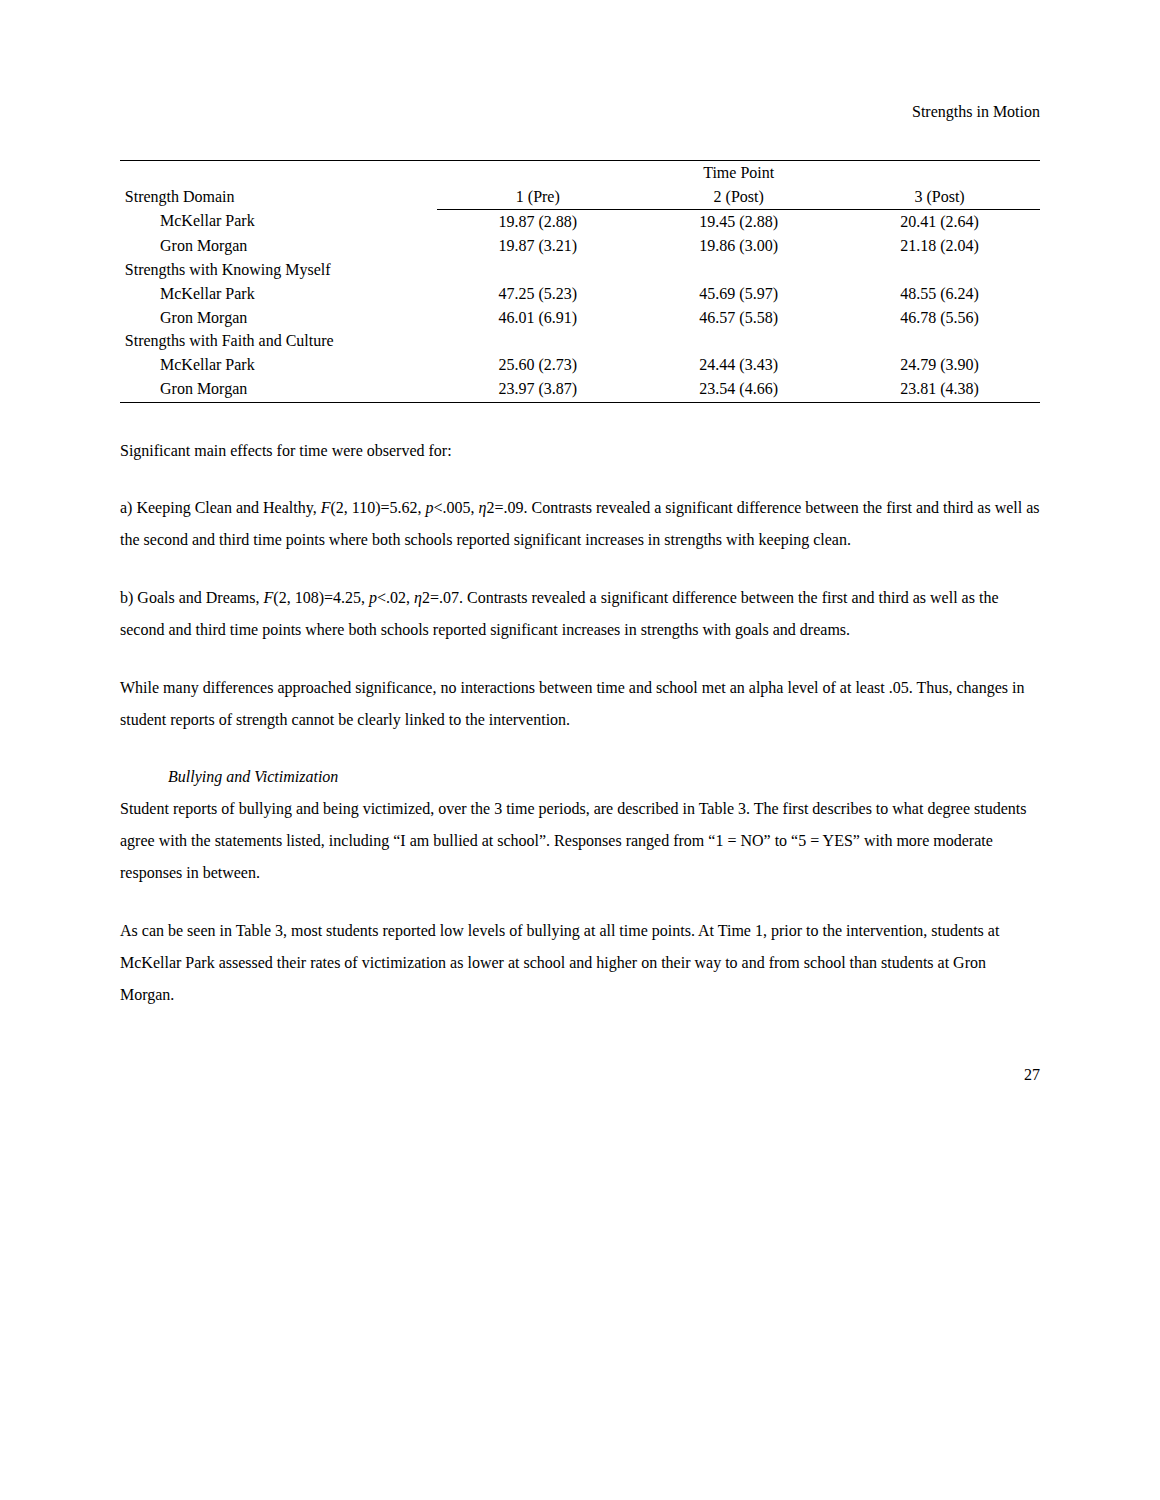Strengths in Motion
| Strength Domain | Time Point |
| --- | --- |
| 1 (Pre) | 2 (Post) | 3 (Post) |
| McKellar Park | 19.87 (2.88) | 19.45 (2.88) | 20.41 (2.64) |
| Gron Morgan | 19.87 (3.21) | 19.86 (3.00) | 21.18 (2.04) |
| Strengths with Knowing Myself |
| McKellar Park | 47.25 (5.23) | 45.69 (5.97) | 48.55 (6.24) |
| Gron Morgan | 46.01 (6.91) | 46.57 (5.58) | 46.78 (5.56) |
| Strengths with Faith and Culture |
| McKellar Park | 25.60 (2.73) | 24.44 (3.43) | 24.79 (3.90) |
| Gron Morgan | 23.97 (3.87) | 23.54 (4.66) | 23.81 (4.38) |
Significant main effects for time were observed for:
a) Keeping Clean and Healthy, F(2, 110)=5.62, p<.005, η2=.09. Contrasts revealed a significant difference between the first and third as well as the second and third time points where both schools reported significant increases in strengths with keeping clean.
b) Goals and Dreams, F(2, 108)=4.25, p<.02, η2=.07. Contrasts revealed a significant difference between the first and third as well as the second and third time points where both schools reported significant increases in strengths with goals and dreams.
While many differences approached significance, no interactions between time and school met an alpha level of at least .05. Thus, changes in student reports of strength cannot be clearly linked to the intervention.
Bullying and Victimization
Student reports of bullying and being victimized, over the 3 time periods, are described in Table 3. The first describes to what degree students agree with the statements listed, including “I am bullied at school”. Responses ranged from “1 = NO” to “5 = YES” with more moderate responses in between.
As can be seen in Table 3, most students reported low levels of bullying at all time points. At Time 1, prior to the intervention, students at McKellar Park assessed their rates of victimization as lower at school and higher on their way to and from school than students at Gron Morgan.
27